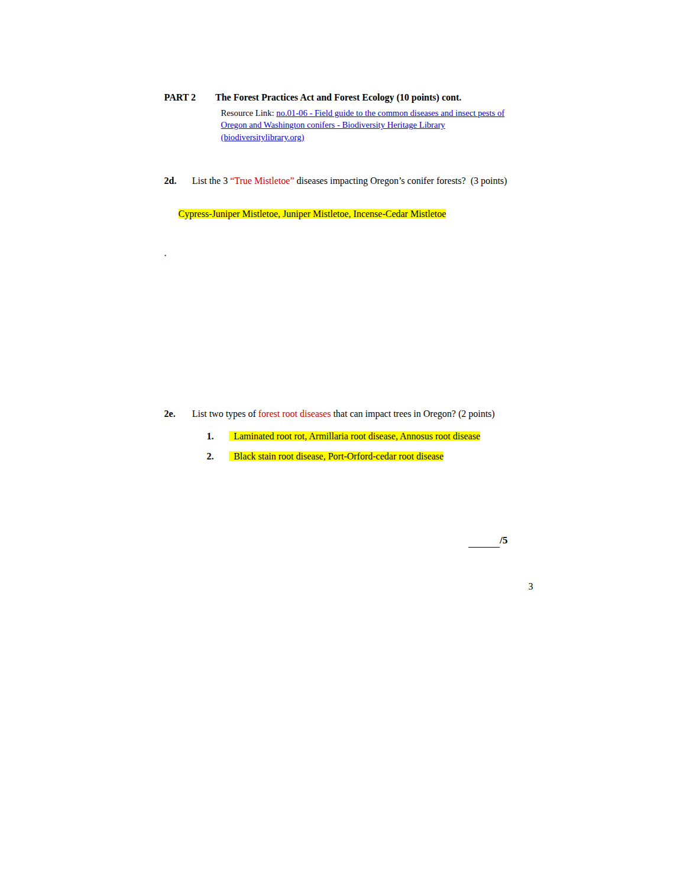PART 2 The Forest Practices Act and Forest Ecology (10 points) cont.
Resource Link: no.01-06 - Field guide to the common diseases and insect pests of Oregon and Washington conifers - Biodiversity Heritage Library (biodiversitylibrary.org)
2d. List the 3 “True Mistletoe” diseases impacting Oregon’s conifer forests? (3 points)
Cypress-Juniper Mistletoe, Juniper Mistletoe, Incense-Cedar Mistletoe
.
2e. List two types of forest root diseases that can impact trees in Oregon? (2 points)
1. Laminated root rot, Armillaria root disease, Annosus root disease
2. Black stain root disease, Port-Orford-cedar root disease
/5
3